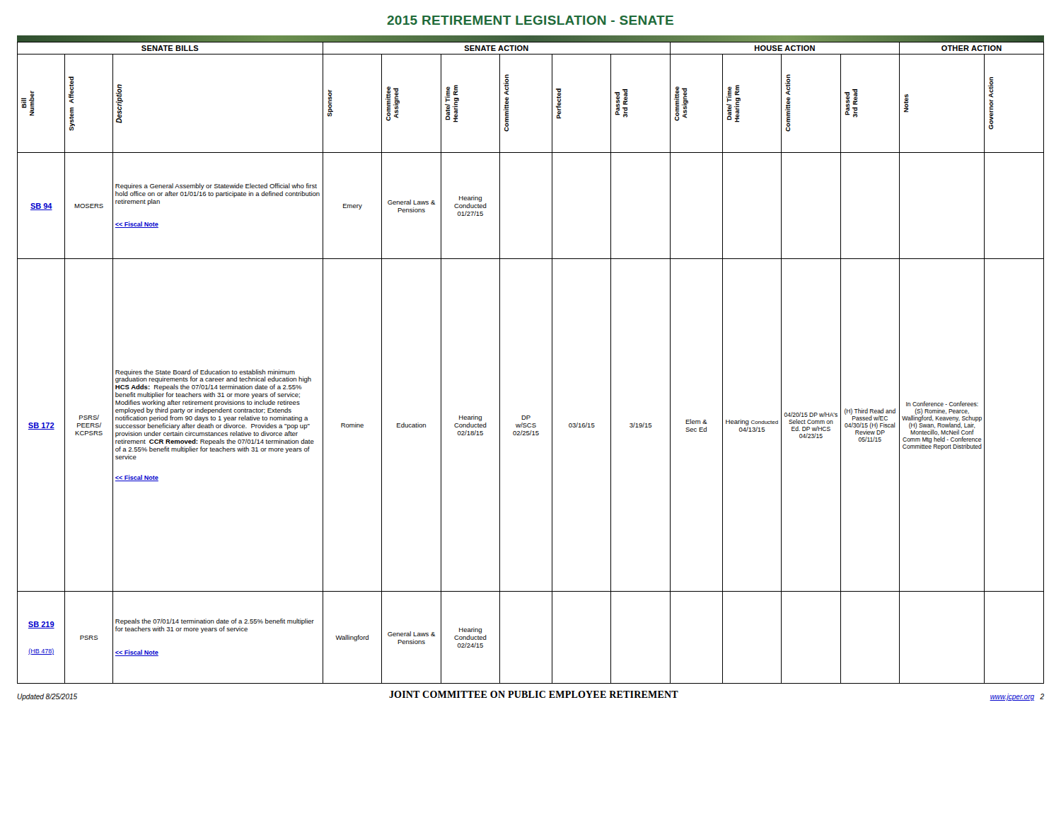2015 RETIREMENT LEGISLATION - SENATE
| SENATE BILLS | SENATE ACTION | HOUSE ACTION | OTHER ACTION |
| --- | --- | --- | --- |
| Bill Number | System Affected | Description | Sponsor | Committee Assigned | Date/ Time Hearing Rm | Committee Action | Perfected | Passed 3rd Read | Committee Assigned | Date/ Time Hearing Rm | Committee Action | Passed 3rd Read | Notes | Governor Action |
| SB 94 | MOSERS | Requires a General Assembly or Statewide Elected Official who first hold office on or after 01/01/16 to participate in a defined contribution retirement plan << Fiscal Note | Emery | General Laws & Pensions | Hearing Conducted 01/27/15 | | | | | | | | | |
| SB 172 | PSRS/ PEERS/ KCPSRS | Requires the State Board of Education to establish minimum graduation requirements for a career and technical education high HCS Adds: Repeals the 07/01/14 termination date of a 2.55% benefit multiplier for teachers with 31 or more years of service; Modifies working after retirement provisions to include retirees employed by third party or independent contractor; Extends notification period from 90 days to 1 year relative to nominating a successor beneficiary after death or divorce. Provides a "pop up" provision under certain circumstances relative to divorce after retirement CCR Removed: Repeals the 07/01/14 termination date of a 2.55% benefit multiplier for teachers with 31 or more years of service << Fiscal Note | Romine | Education | Hearing Conducted 02/18/15 | DP w/SCS 02/25/15 | 03/16/15 | 3/19/15 | Elem & Sec Ed | Hearing Conducted 04/13/15 | 04/20/15 DP w/HA's Select Comm on Ed. DP w/HCS 04/23/15 | (H) Third Read and Passed w/EC 04/30/15 (H) Fiscal Review DP 05/11/15 | In Conference - Conferees: (S) Romine, Pearce, Wallingford, Keaveny, Schupp (H) Swan, Rowland, Lair, Montecillo, McNeil Conf Comm Mtg held - Conference Committee Report Distributed | |
| SB 219 (HB 478) | PSRS | Repeals the 07/01/14 termination date of a 2.55% benefit multiplier for teachers with 31 or more years of service << Fiscal Note | Wallingford | General Laws & Pensions | Hearing Conducted 02/24/15 | | | | | | | | | |
Updated 8/25/2015
JOINT COMMITTEE ON PUBLIC EMPLOYEE RETIREMENT
www.jcper.org 2